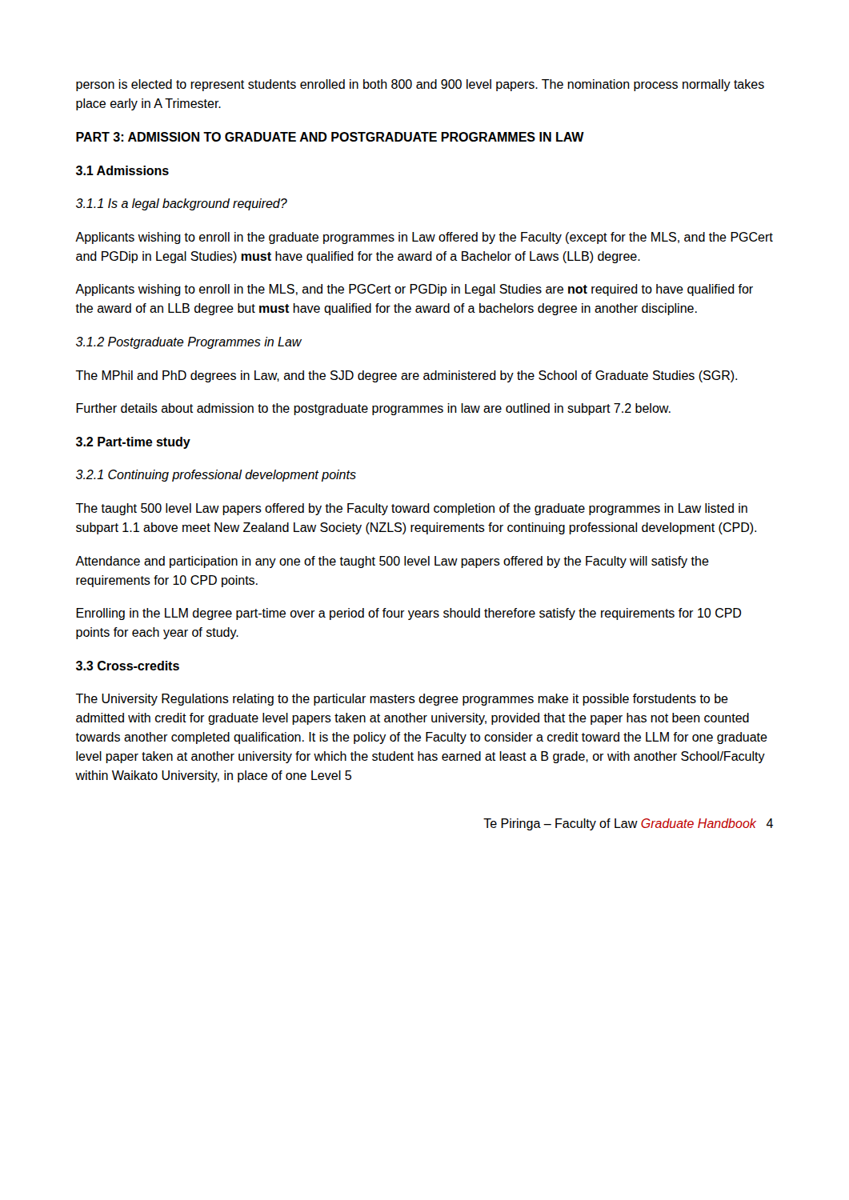person is elected to represent students enrolled in both 800 and 900 level papers. The nomination process normally takes place early in A Trimester.
PART 3: ADMISSION TO GRADUATE AND POSTGRADUATE PROGRAMMES IN LAW
3.1 Admissions
3.1.1 Is a legal background required?
Applicants wishing to enroll in the graduate programmes in Law offered by the Faculty (except for the MLS, and the PGCert and PGDip in Legal Studies) must have qualified for the award of a Bachelor of Laws (LLB) degree.
Applicants wishing to enroll in the MLS, and the PGCert or PGDip in Legal Studies are not required to have qualified for the award of an LLB degree but must have qualified for the award of a bachelors degree in another discipline.
3.1.2 Postgraduate Programmes in Law
The MPhil and PhD degrees in Law, and the SJD degree are administered by the School of Graduate Studies (SGR).
Further details about admission to the postgraduate programmes in law are outlined in subpart 7.2 below.
3.2 Part-time study
3.2.1 Continuing professional development points
The taught 500 level Law papers offered by the Faculty toward completion of the graduate programmes in Law listed in subpart 1.1 above meet New Zealand Law Society (NZLS) requirements for continuing professional development (CPD).
Attendance and participation in any one of the taught 500 level Law papers offered by the Faculty will satisfy the requirements for 10 CPD points.
Enrolling in the LLM degree part-time over a period of four years should therefore satisfy the requirements for 10 CPD points for each year of study.
3.3 Cross-credits
The University Regulations relating to the particular masters degree programmes make it possible forstudents to be admitted with credit for graduate level papers taken at another university, provided that the paper has not been counted towards another completed qualification. It is the policy of the Faculty to consider a credit toward the LLM for one graduate level paper taken at another university for which the student has earned at least a B grade, or with another School/Faculty within Waikato University, in place of one Level 5
Te Piringa – Faculty of Law Graduate Handbook 4